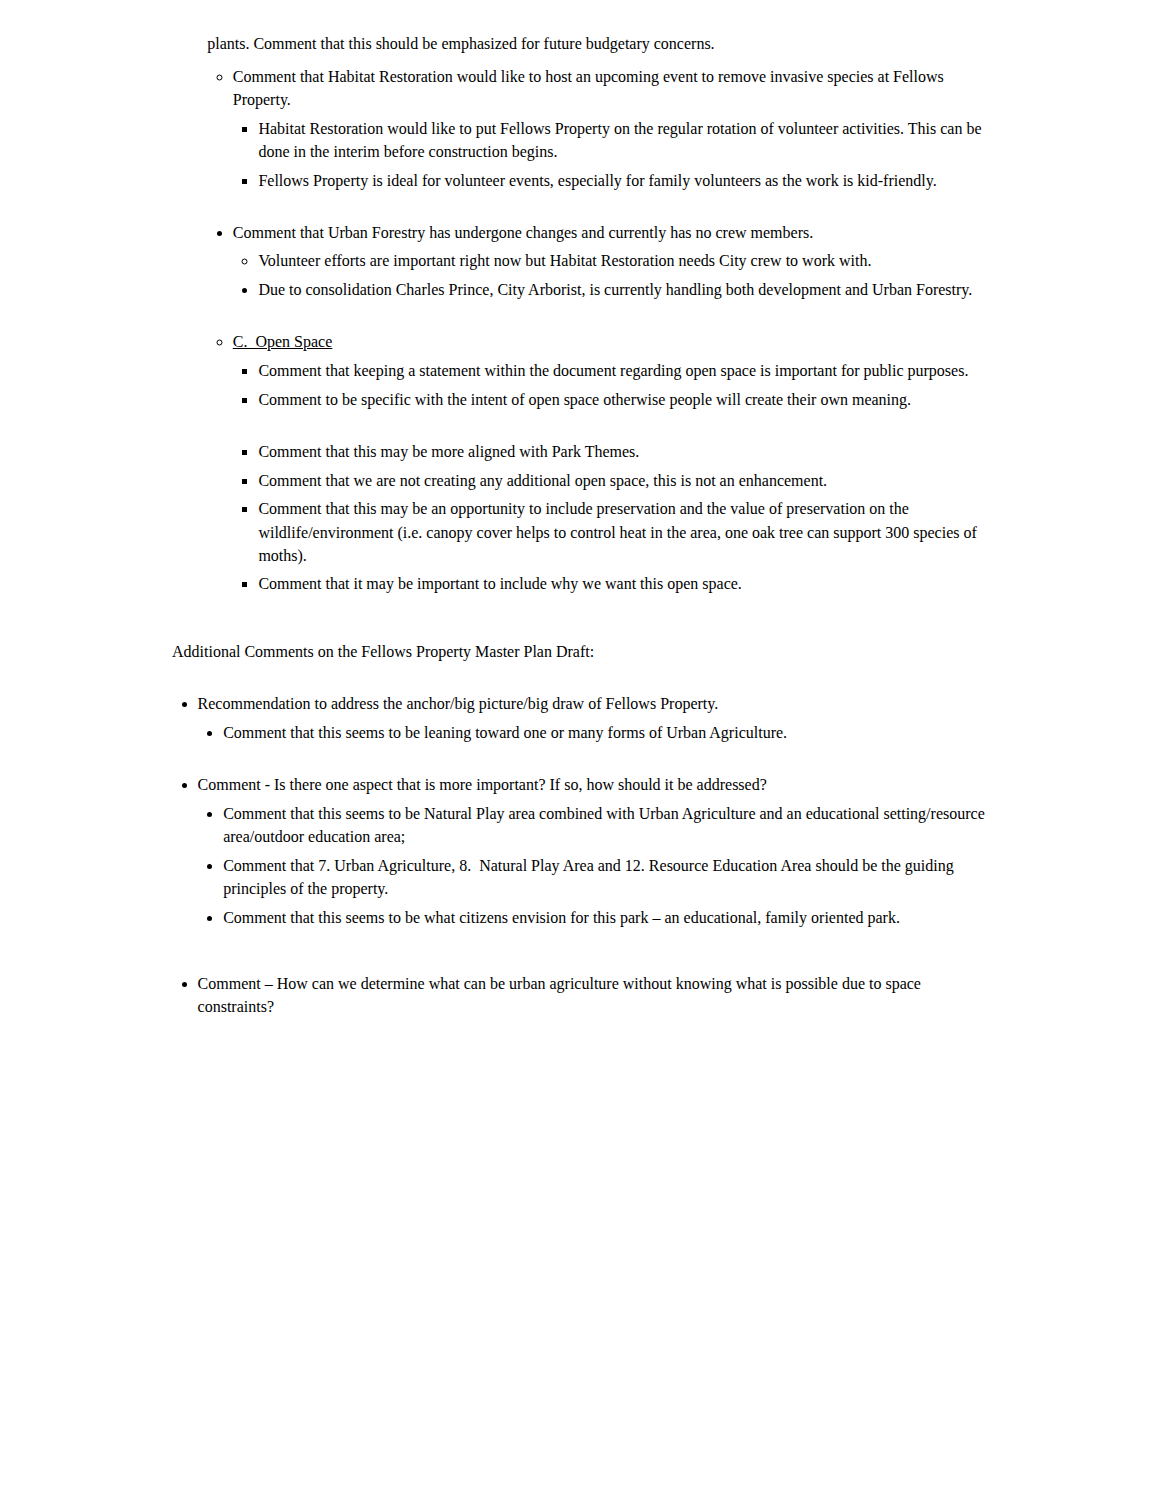plants. Comment that this should be emphasized for future budgetary concerns.
Comment that Habitat Restoration would like to host an upcoming event to remove invasive species at Fellows Property.
Habitat Restoration would like to put Fellows Property on the regular rotation of volunteer activities. This can be done in the interim before construction begins.
Fellows Property is ideal for volunteer events, especially for family volunteers as the work is kid-friendly.
Comment that Urban Forestry has undergone changes and currently has no crew members.
Volunteer efforts are important right now but Habitat Restoration needs City crew to work with.
Due to consolidation Charles Prince, City Arborist, is currently handling both development and Urban Forestry.
C. Open Space
Comment that keeping a statement within the document regarding open space is important for public purposes.
Comment to be specific with the intent of open space otherwise people will create their own meaning.
Comment that this may be more aligned with Park Themes.
Comment that we are not creating any additional open space, this is not an enhancement.
Comment that this may be an opportunity to include preservation and the value of preservation on the wildlife/environment (i.e. canopy cover helps to control heat in the area, one oak tree can support 300 species of moths).
Comment that it may be important to include why we want this open space.
Additional Comments on the Fellows Property Master Plan Draft:
Recommendation to address the anchor/big picture/big draw of Fellows Property.
Comment that this seems to be leaning toward one or many forms of Urban Agriculture.
Comment - Is there one aspect that is more important? If so, how should it be addressed?
Comment that this seems to be Natural Play area combined with Urban Agriculture and an educational setting/resource area/outdoor education area;
Comment that 7. Urban Agriculture, 8. Natural Play Area and 12. Resource Education Area should be the guiding principles of the property.
Comment that this seems to be what citizens envision for this park – an educational, family oriented park.
Comment – How can we determine what can be urban agriculture without knowing what is possible due to space constraints?